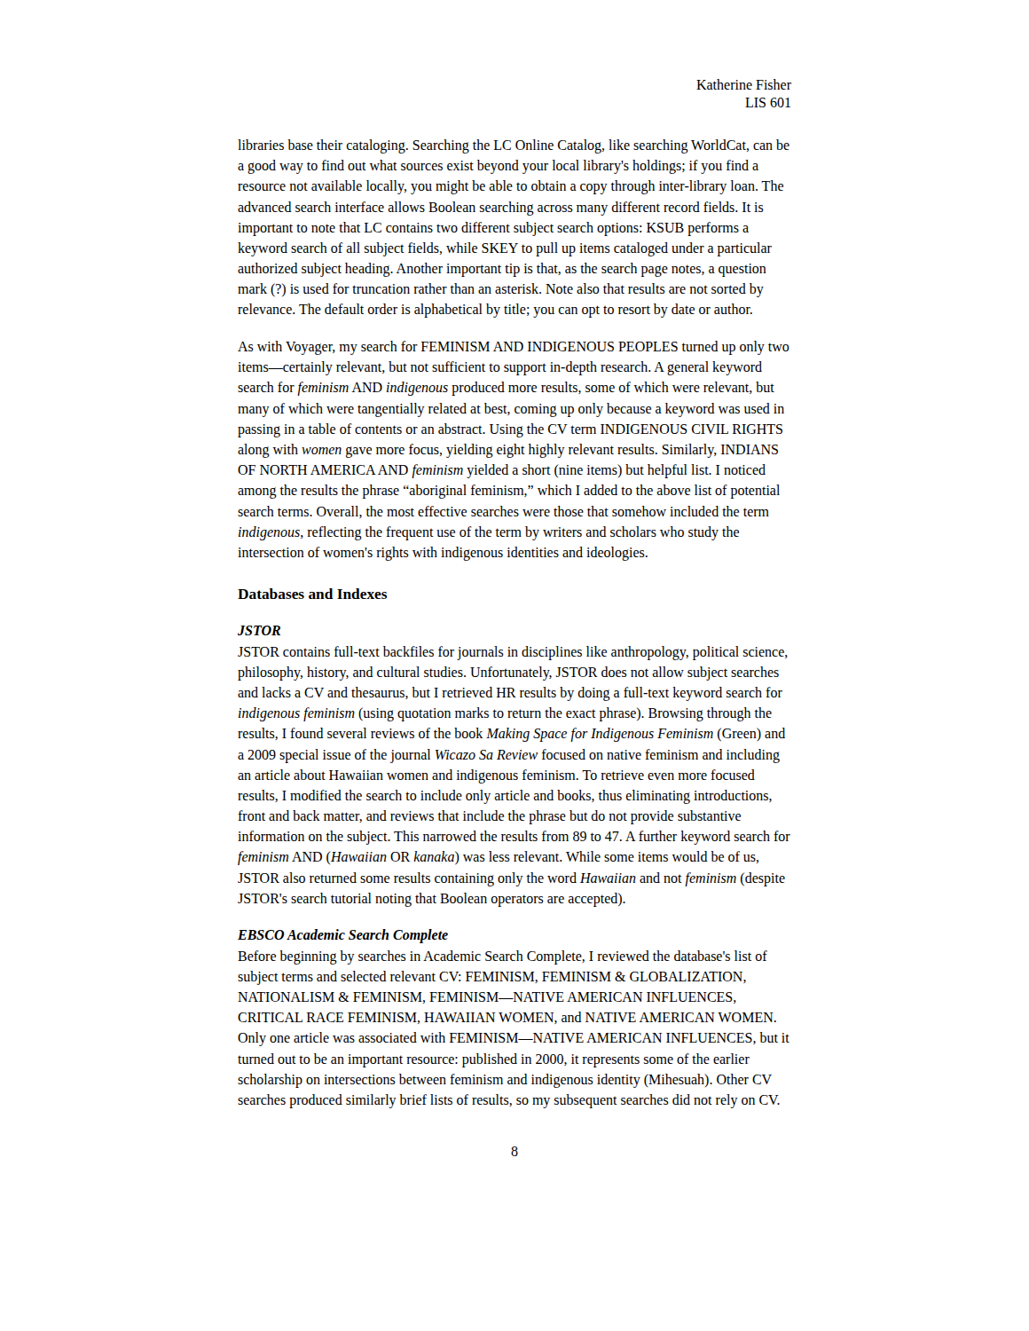Katherine Fisher
LIS 601
libraries base their cataloging. Searching the LC Online Catalog, like searching WorldCat, can be a good way to find out what sources exist beyond your local library's holdings; if you find a resource not available locally, you might be able to obtain a copy through inter-library loan. The advanced search interface allows Boolean searching across many different record fields. It is important to note that LC contains two different subject search options: KSUB performs a keyword search of all subject fields, while SKEY to pull up items cataloged under a particular authorized subject heading. Another important tip is that, as the search page notes, a question mark (?) is used for truncation rather than an asterisk. Note also that results are not sorted by relevance. The default order is alphabetical by title; you can opt to resort by date or author.
As with Voyager, my search for FEMINISM AND INDIGENOUS PEOPLES turned up only two items—certainly relevant, but not sufficient to support in-depth research. A general keyword search for feminism AND indigenous produced more results, some of which were relevant, but many of which were tangentially related at best, coming up only because a keyword was used in passing in a table of contents or an abstract. Using the CV term INDIGENOUS CIVIL RIGHTS along with women gave more focus, yielding eight highly relevant results. Similarly, INDIANS OF NORTH AMERICA AND feminism yielded a short (nine items) but helpful list. I noticed among the results the phrase “aboriginal feminism,” which I added to the above list of potential search terms. Overall, the most effective searches were those that somehow included the term indigenous, reflecting the frequent use of the term by writers and scholars who study the intersection of women's rights with indigenous identities and ideologies.
Databases and Indexes
JSTOR
JSTOR contains full-text backfiles for journals in disciplines like anthropology, political science, philosophy, history, and cultural studies. Unfortunately, JSTOR does not allow subject searches and lacks a CV and thesaurus, but I retrieved HR results by doing a full-text keyword search for indigenous feminism (using quotation marks to return the exact phrase). Browsing through the results, I found several reviews of the book Making Space for Indigenous Feminism (Green) and a 2009 special issue of the journal Wicazo Sa Review focused on native feminism and including an article about Hawaiian women and indigenous feminism. To retrieve even more focused results, I modified the search to include only article and books, thus eliminating introductions, front and back matter, and reviews that include the phrase but do not provide substantive information on the subject. This narrowed the results from 89 to 47. A further keyword search for feminism AND (Hawaiian OR kanaka) was less relevant. While some items would be of us, JSTOR also returned some results containing only the word Hawaiian and not feminism (despite JSTOR's search tutorial noting that Boolean operators are accepted).
EBSCO Academic Search Complete
Before beginning by searches in Academic Search Complete, I reviewed the database's list of subject terms and selected relevant CV: FEMINISM, FEMINISM & GLOBALIZATION, NATIONALISM & FEMINISM, FEMINISM—NATIVE AMERICAN INFLUENCES, CRITICAL RACE FEMINISM, HAWAIIAN WOMEN, and NATIVE AMERICAN WOMEN. Only one article was associated with FEMINISM—NATIVE AMERICAN INFLUENCES, but it turned out to be an important resource: published in 2000, it represents some of the earlier scholarship on intersections between feminism and indigenous identity (Mihesuah). Other CV searches produced similarly brief lists of results, so my subsequent searches did not rely on CV.
8